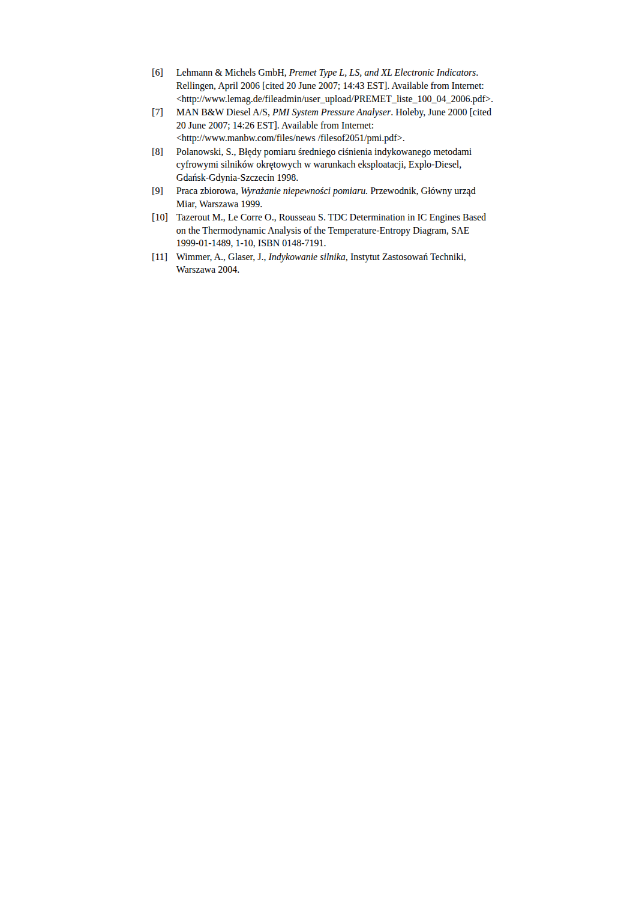[6] Lehmann & Michels GmbH, Premet Type L, LS, and XL Electronic Indicators. Rellingen, April 2006 [cited 20 June 2007; 14:43 EST]. Available from Internet: <http://www.lemag.de/fileadmin/user_upload/PREMET_liste_100_04_2006.pdf>.
[7] MAN B&W Diesel A/S, PMI System Pressure Analyser. Holeby, June 2000 [cited 20 June 2007; 14:26 EST]. Available from Internet: <http://www.manbw.com/files/news /filesof2051/pmi.pdf>.
[8] Polanowski, S., Błędy pomiaru średniego ciśnienia indykowanego metodami cyfrowymi silników okrętowych w warunkach eksploatacji, Explo-Diesel, Gdańsk-Gdynia-Szczecin 1998.
[9] Praca zbiorowa, Wyrażanie niepewności pomiaru. Przewodnik, Główny urząd Miar, Warszawa 1999.
[10] Tazerout M., Le Corre O., Rousseau S. TDC Determination in IC Engines Based on the Thermodynamic Analysis of the Temperature-Entropy Diagram, SAE 1999-01-1489, 1-10, ISBN 0148-7191.
[11] Wimmer, A., Glaser, J., Indykowanie silnika, Instytut Zastosowań Techniki, Warszawa 2004.